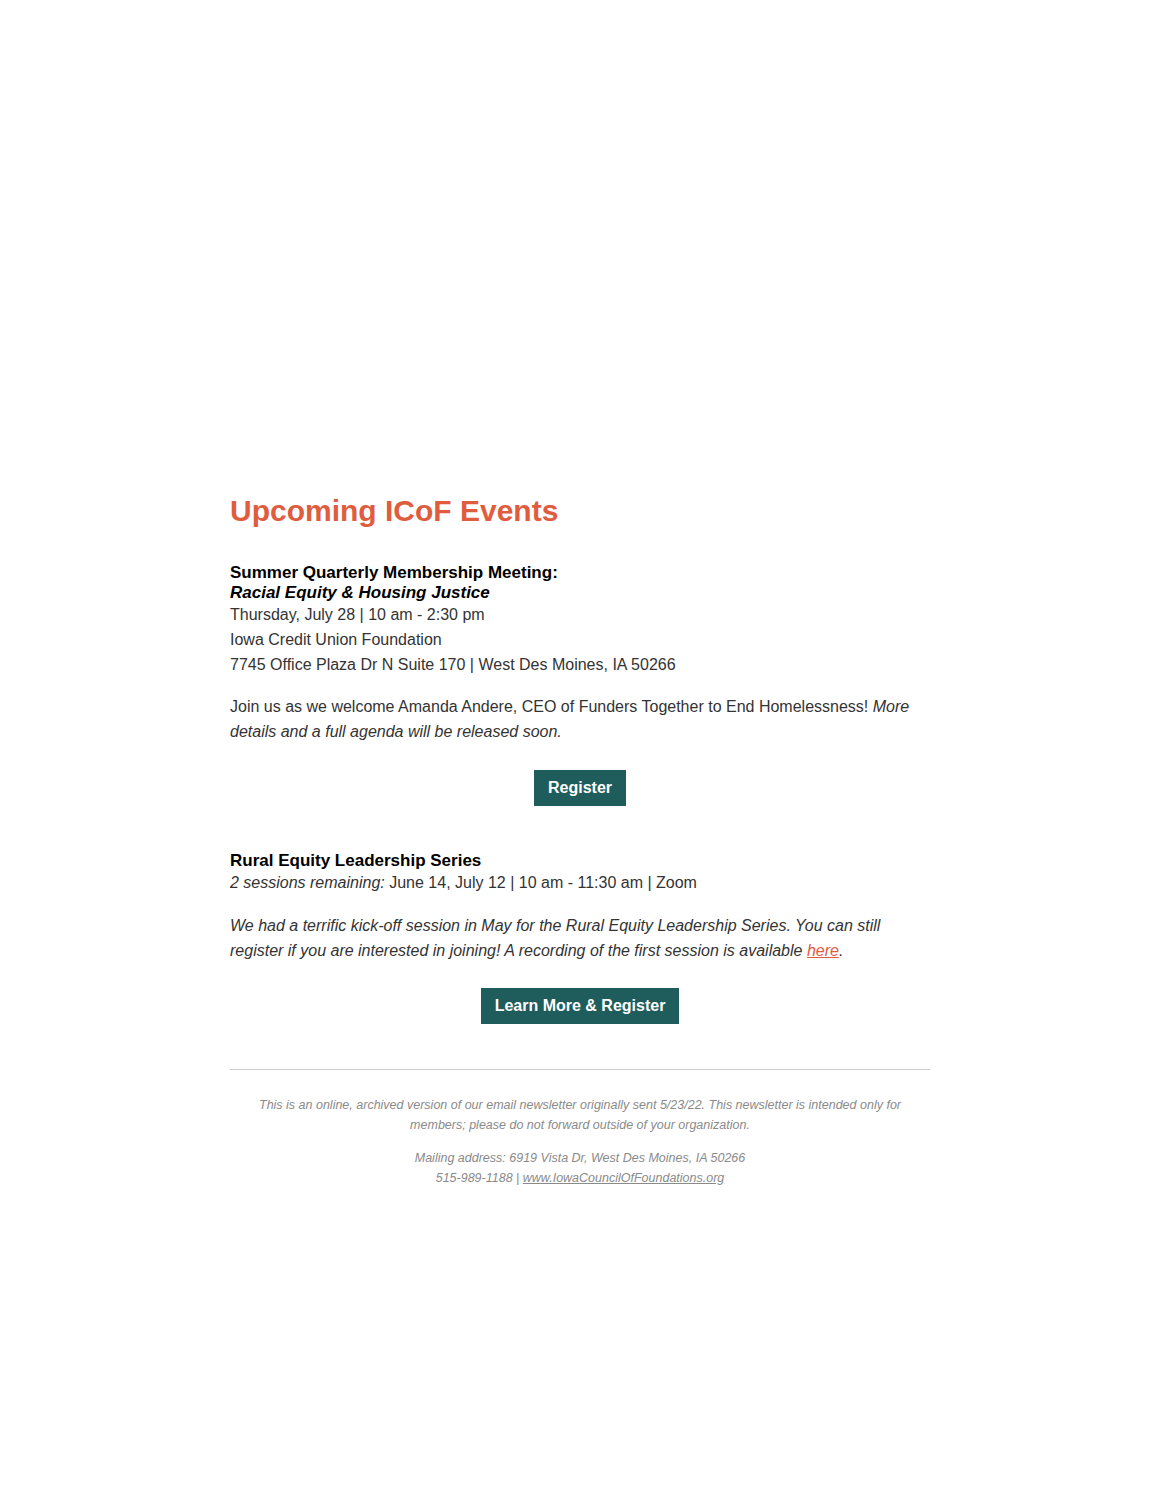Upcoming ICoF Events
Summer Quarterly Membership Meeting:
Racial Equity & Housing Justice
Thursday, July 28 | 10 am - 2:30 pm
Iowa Credit Union Foundation
7745 Office Plaza Dr N Suite 170 | West Des Moines, IA 50266
Join us as we welcome Amanda Andere, CEO of Funders Together to End Homelessness! More details and a full agenda will be released soon.
Register
Rural Equity Leadership Series
2 sessions remaining: June 14, July 12 | 10 am - 11:30 am | Zoom
We had a terrific kick-off session in May for the Rural Equity Leadership Series. You can still register if you are interested in joining! A recording of the first session is available here.
Learn More & Register
This is an online, archived version of our email newsletter originally sent 5/23/22. This newsletter is intended only for members; please do not forward outside of your organization.
Mailing address: 6919 Vista Dr, West Des Moines, IA 50266
515-989-1188 | www.IowaCouncilOfFoundations.org